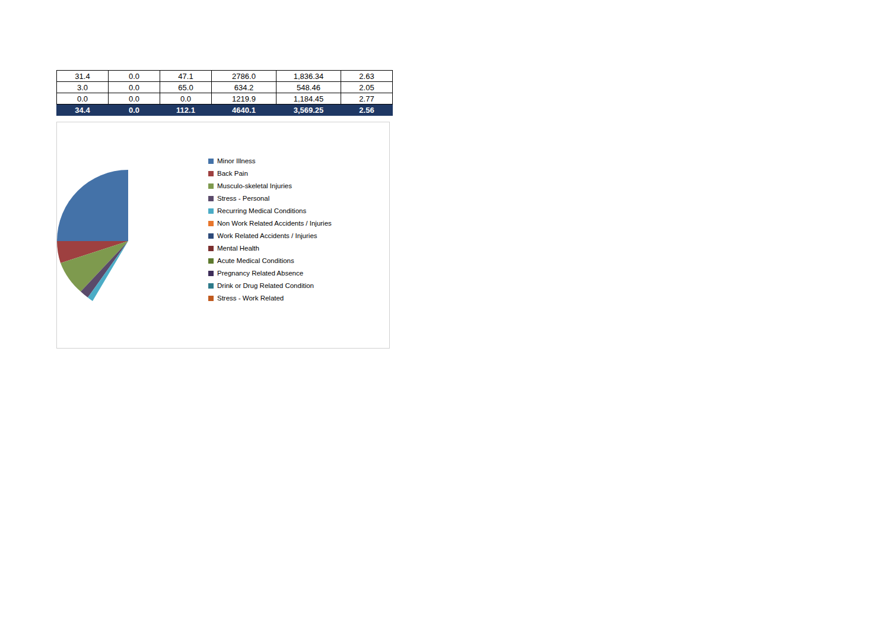| 31.4 | 0.0 | 47.1 | 2786.0 | 1,836.34 | 2.63 |
| 3.0 | 0.0 | 65.0 | 634.2 | 548.46 | 2.05 |
| 0.0 | 0.0 | 0.0 | 1219.9 | 1,184.45 | 2.77 |
| 34.4 | 0.0 | 112.1 | 4640.1 | 3,569.25 | 2.56 |
Minor Illness
Back Pain
Musculo-skeletal Injuries
Stress - Personal
Recurring Medical Conditions
Non Work Related Accidents / Injuries
Work Related Accidents / Injuries
Mental Health
Acute Medical Conditions
Pregnancy Related Absence
Drink or Drug Related Condition
Stress - Work Related